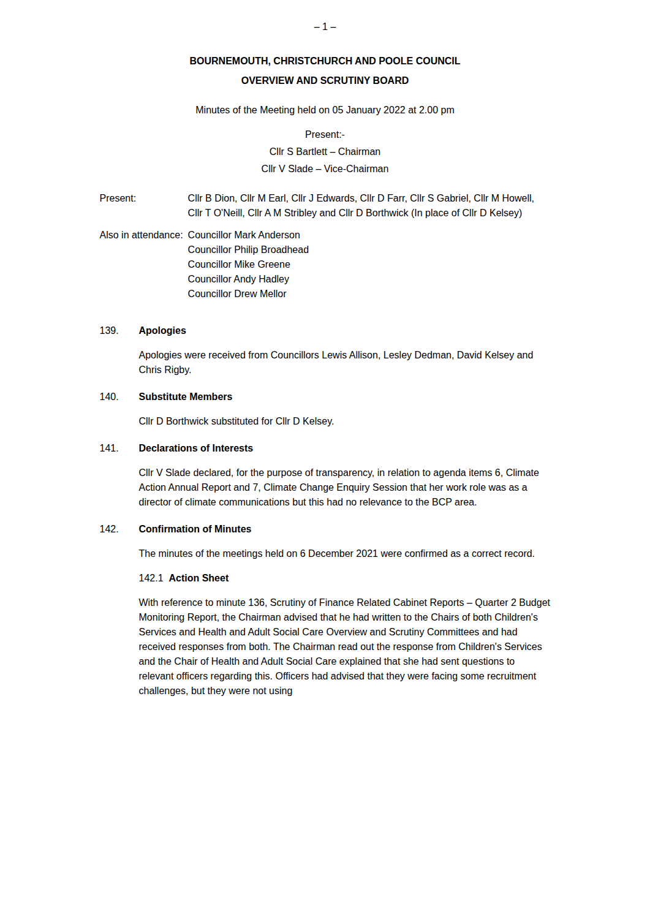– 1 –
Bournemouth, Christchurch and Poole Council
Overview and Scrutiny Board
Minutes of the Meeting held on 05 January 2022 at 2.00 pm
Present:-
Cllr S Bartlett – Chairman
Cllr V Slade – Vice-Chairman
| Present: | Cllr B Dion, Cllr M Earl, Cllr J Edwards, Cllr D Farr, Cllr S Gabriel, Cllr M Howell, Cllr T O'Neill, Cllr A M Stribley and Cllr D Borthwick (In place of Cllr D Kelsey) |
| Also in attendance: | Councillor Mark Anderson Councillor Philip Broadhead Councillor Mike Greene Councillor Andy Hadley Councillor Drew Mellor |
139.
Apologies
Apologies were received from Councillors Lewis Allison, Lesley Dedman, David Kelsey and Chris Rigby.
140.
Substitute Members
Cllr D Borthwick substituted for Cllr D Kelsey.
141.
Declarations of Interests
Cllr V Slade declared, for the purpose of transparency, in relation to agenda items 6, Climate Action Annual Report and 7, Climate Change Enquiry Session that her work role was as a director of climate communications but this had no relevance to the BCP area.
142.
Confirmation of Minutes
The minutes of the meetings held on 6 December 2021 were confirmed as a correct record.
142.1 Action Sheet
With reference to minute 136, Scrutiny of Finance Related Cabinet Reports – Quarter 2 Budget Monitoring Report, the Chairman advised that he had written to the Chairs of both Children's Services and Health and Adult Social Care Overview and Scrutiny Committees and had received responses from both. The Chairman read out the response from Children's Services and the Chair of Health and Adult Social Care explained that she had sent questions to relevant officers regarding this. Officers had advised that they were facing some recruitment challenges, but they were not using